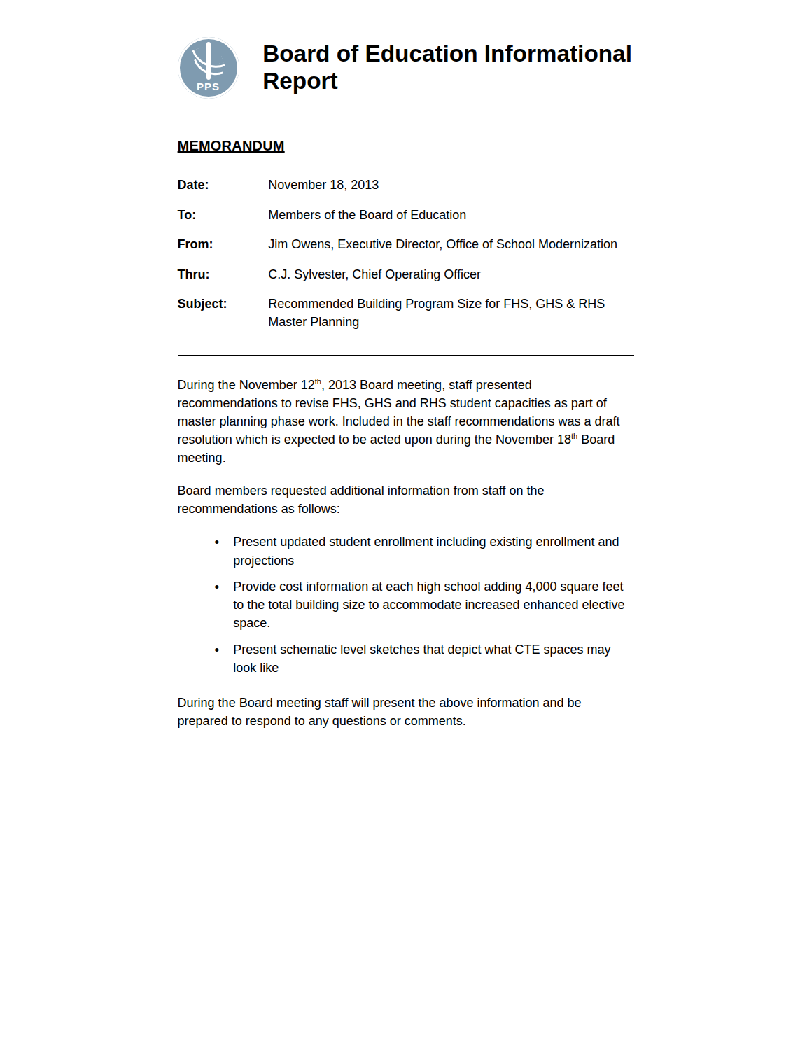Board of Education Informational Report
MEMORANDUM
| Date: | November 18, 2013 |
| To: | Members of the Board of Education |
| From: | Jim Owens, Executive Director, Office of School Modernization |
| Thru: | C.J. Sylvester, Chief Operating Officer |
| Subject: | Recommended Building Program Size for FHS, GHS & RHS Master Planning |
During the November 12th, 2013 Board meeting, staff presented recommendations to revise FHS, GHS and RHS student capacities as part of master planning phase work. Included in the staff recommendations was a draft resolution which is expected to be acted upon during the November 18th Board meeting.
Board members requested additional information from staff on the recommendations as follows:
Present updated student enrollment including existing enrollment and projections
Provide cost information at each high school adding 4,000 square feet to the total building size to accommodate increased enhanced elective space.
Present schematic level sketches that depict what CTE spaces may look like
During the Board meeting staff will present the above information and be prepared to respond to any questions or comments.